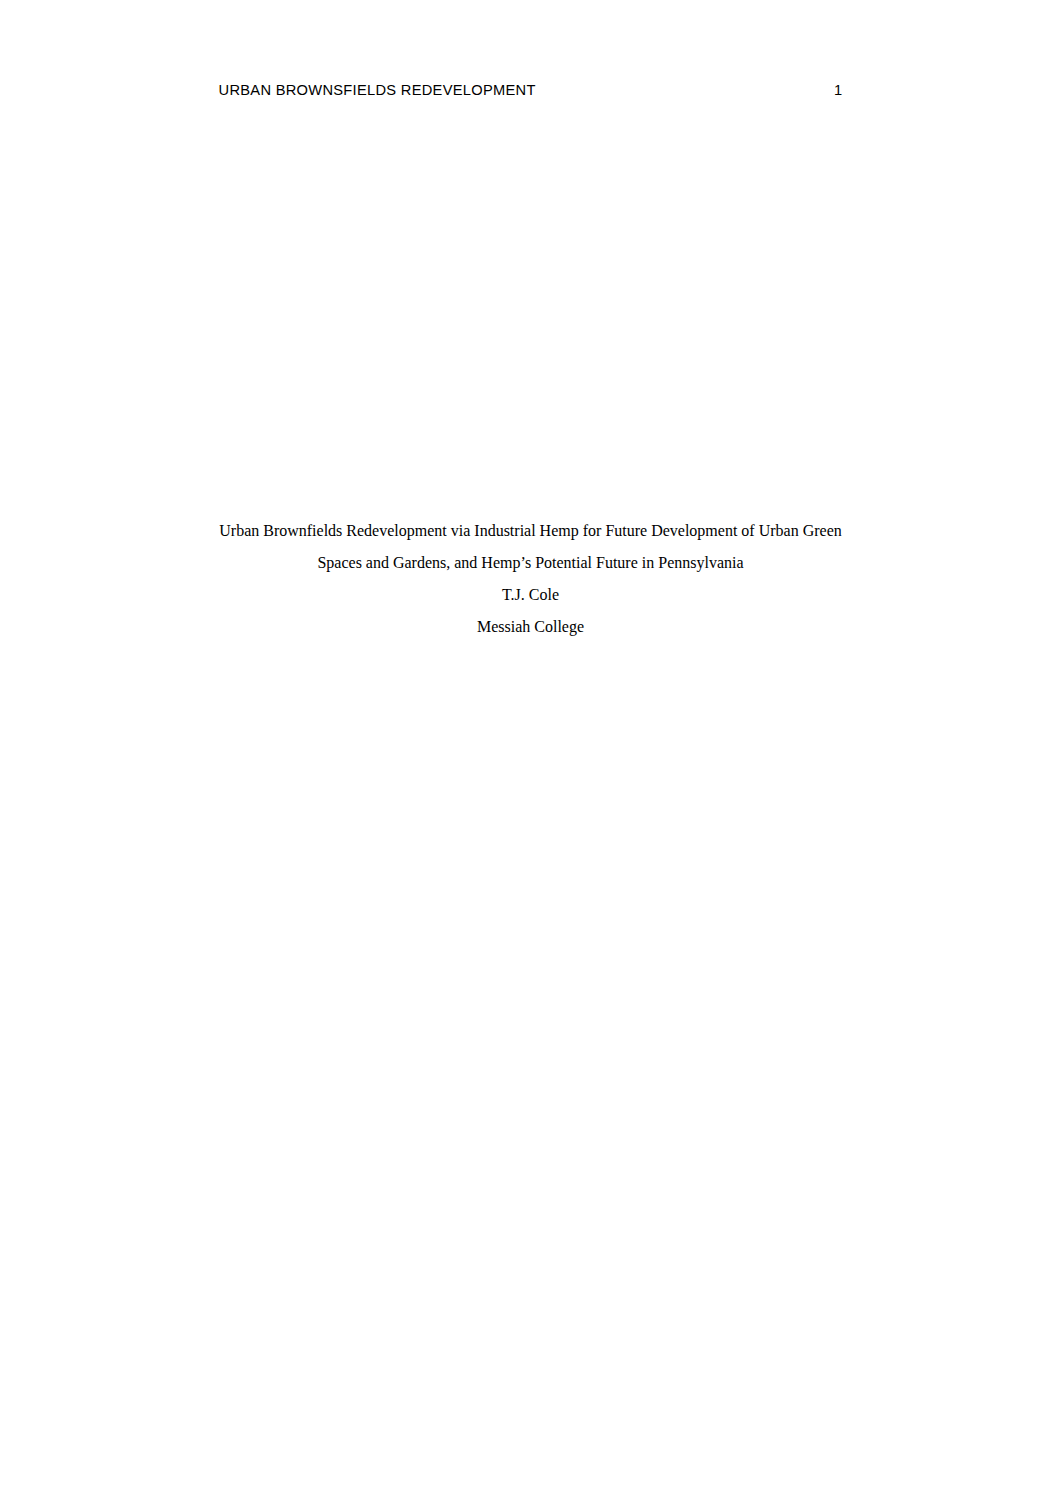Urban Brownsfields Redevelopment 1
Urban Brownfields Redevelopment via Industrial Hemp for Future Development of Urban Green Spaces and Gardens, and Hemp’s Potential Future in Pennsylvania
T.J. Cole
Messiah College